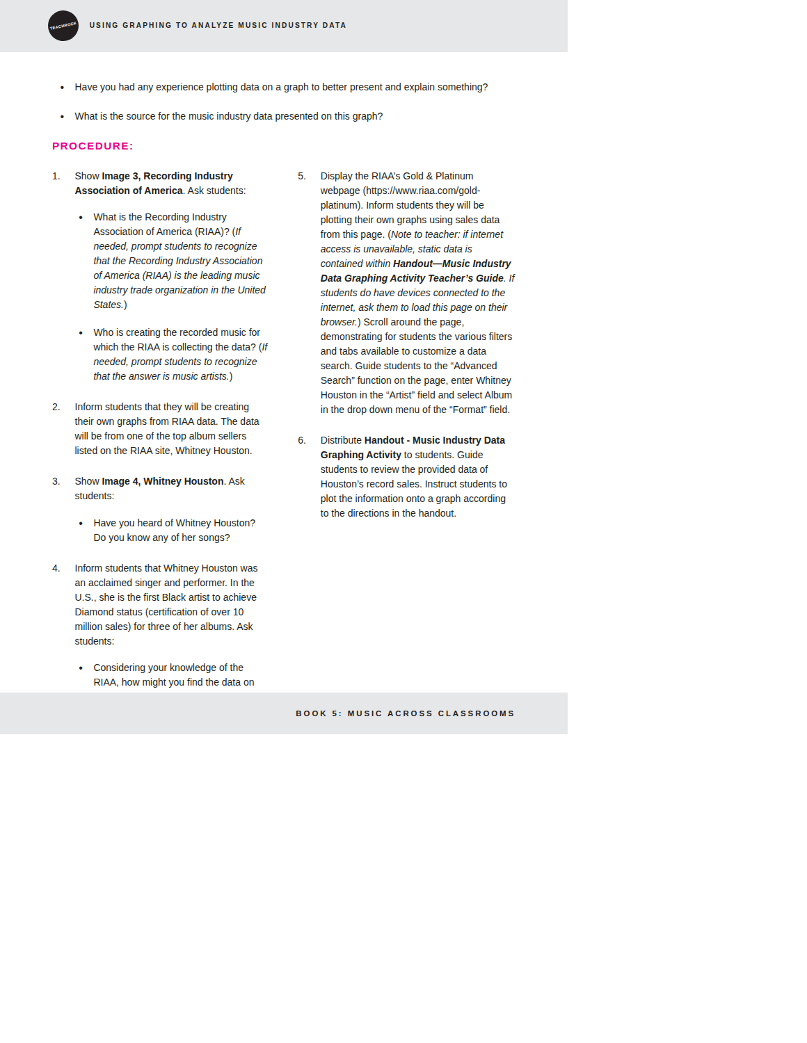TEACHROCK
Using Graphing to Analyze Music Industry Data
Have you had any experience plotting data on a graph to better present and explain something?
What is the source for the music industry data presented on this graph?
Procedure:
Show Image 3, Recording Industry Association of America. Ask students:
What is the Recording Industry Association of America (RIAA)? (If needed, prompt students to recognize that the Recording Industry Association of America (RIAA) is the leading music industry trade organization in the United States.)
Who is creating the recorded music for which the RIAA is collecting the data? (If needed, prompt students to recognize that the answer is music artists.)
Inform students that they will be creating their own graphs from RIAA data. The data will be from one of the top album sellers listed on the RIAA site, Whitney Houston.
Show Image 4, Whitney Houston. Ask students:
Have you heard of Whitney Houston? Do you know any of her songs?
Inform students that Whitney Houston was an acclaimed singer and performer. In the U.S., she is the first Black artist to achieve Diamond status (certification of over 10 million sales) for three of her albums. Ask students:
Considering your knowledge of the RIAA, how might you find the data on Whitney Houston to plot a graph?
Display the RIAA’s Gold & Platinum webpage (https://www.riaa.com/gold-platinum). Inform students they will be plotting their own graphs using sales data from this page. (Note to teacher: if internet access is unavailable, static data is contained within Handout—Music Industry Data Graphing Activity Teacher’s Guide. If students do have devices connected to the internet, ask them to load this page on their browser.) Scroll around the page, demonstrating for students the various filters and tabs available to customize a data search. Guide students to the “Advanced Search” function on the page, enter Whitney Houston in the “Artist” field and select Album in the drop down menu of the “Format” field.
Distribute Handout - Music Industry Data Graphing Activity to students. Guide students to review the provided data of Houston’s record sales. Instruct students to plot the information onto a graph according to the directions in the handout.
Book 5: Music Across Classrooms